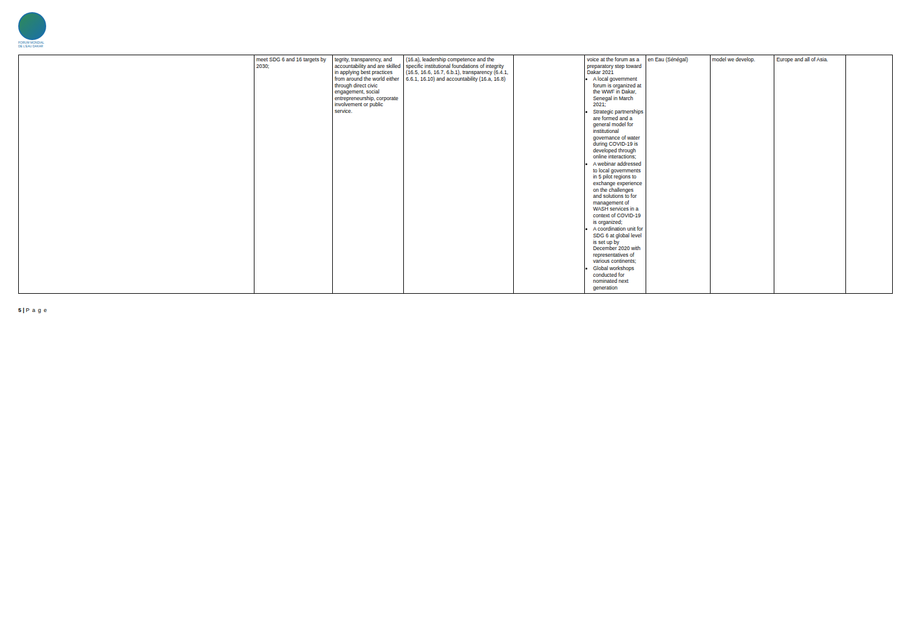FORUM MONDIAL
DE L'EAU DAKAR
| | meet SDG 6 and 16 targets by 2030; | tegrity, transparency, and accountability and are skilled in applying best practices from around the world either through direct civic engagement, social entrepreneurship, corporate involvement or public service. | (16.a), leadership competence and the specific institutional foundations of integrity (16.5, 16.6, 16.7, 6.b.1), transparency (6.4.1, 6.6.1, 16.10) and accountability (16.a, 16.8) | | voice at the forum as a preparatory step toward Dakar 2021 A local government forum is organized at the WWF in Dakar, Senegal in March 2021; Strategic partnerships are formed and a general model for institutional governance of water during COVID-19 is developed through online interactions; A webinar addressed to local governments in 5 pilot regions to exchange experience on the challenges and solutions to for management of WASH services in a context of COVID-19 is organized; A coordination unit for SDG 6 at global level is set up by December 2020 with representatives of various continents; Global workshops conducted for nominated next generation | en Eau (Sénégal) | model we develop. | Europe and all of Asia. | |
5 | P a g e